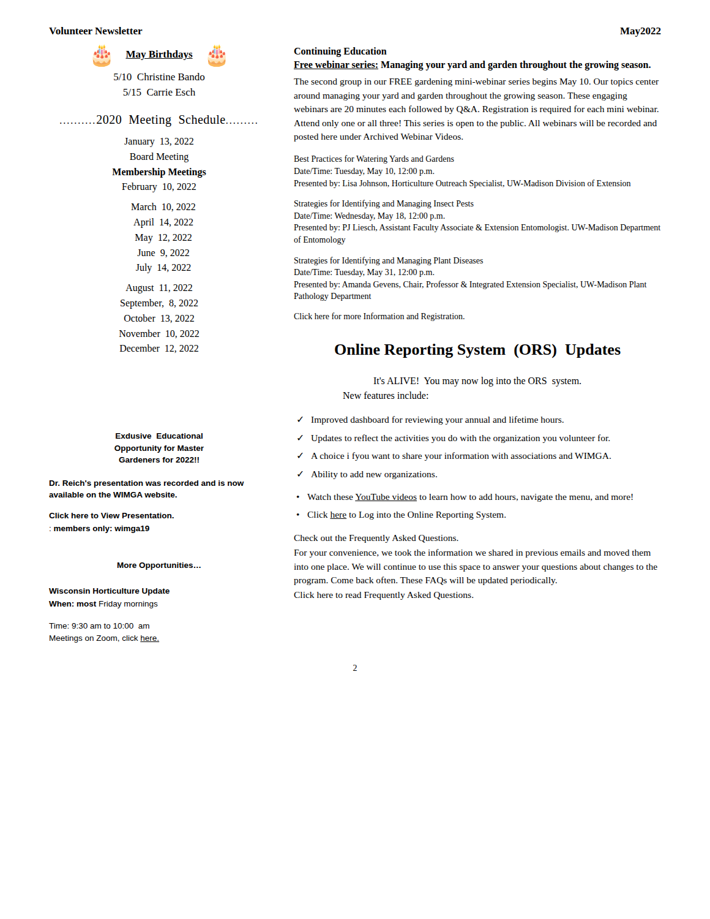Volunteer Newsletter
May2022
🎂 May Birthdays 🎂
5/10 Christine Bando
5/15 Carrie Esch
.......... 2020 Meeting Schedule.........
January 13, 2022
Board Meeting
Membership Meetings
February 10, 2022
March 10, 2022
April 14, 2022
May 12, 2022
June 9, 2022
July 14, 2022
August 11, 2022
September, 8, 2022
October 13, 2022
November 10, 2022
December 12, 2022
Exdusive Educational
Opportunity for Master
Gardeners for 2022!!
Dr. Reich's presentation was recorded and is now available on the WIMGA website.
Click here to View Presentation.
: members only: wimga19
More Opportunities…
Wisconsin Horticulture Update
When: most Friday mornings
Time: 9:30 am to 10:00 am
Meetings on Zoom, click here.
Continuing Education
Free webinar series: Managing your yard and garden throughout the growing season.
The second group in our FREE gardening mini-webinar series begins May 10. Our topics center around managing your yard and garden throughout the growing season. These engaging webinars are 20 minutes each followed by Q&A. Registration is required for each mini webinar. Attend only one or all three! This series is open to the public. All webinars will be recorded and posted here under Archived Webinar Videos.
Best Practices for Watering Yards and Gardens
Date/Time: Tuesday, May 10, 12:00 p.m.
Presented by: Lisa Johnson, Horticulture Outreach Specialist, UW-Madison Division of Extension
Strategies for Identifying and Managing Insect Pests
Date/Time: Wednesday, May 18, 12:00 p.m.
Presented by: PJ Liesch, Assistant Faculty Associate & Extension Entomologist. UW-Madison Department of Entomology
Strategies for Identifying and Managing Plant Diseases
Date/Time: Tuesday, May 31, 12:00 p.m.
Presented by: Amanda Gevens, Chair, Professor & Integrated Extension Specialist, UW-Madison Plant Pathology Department
Click here for more Information and Registration.
Online Reporting System (ORS) Updates
It's ALIVE! You may now log into the ORS system. New features include:
Improved dashboard for reviewing your annual and lifetime hours.
Updates to reflect the activities you do with the organization you volunteer for.
A choice i fyou want to share your information with associations and WIMGA.
Ability to add new organizations.
Watch these YouTube videos to learn how to add hours, navigate the menu, and more!
Click here to Log into the Online Reporting System.
Check out the Frequently Asked Questions.
For your convenience, we took the information we shared in previous emails and moved them into one place. We will continue to use this space to answer your questions about changes to the program. Come back often. These FAQs will be updated periodically.
Click here to read Frequently Asked Questions.
2